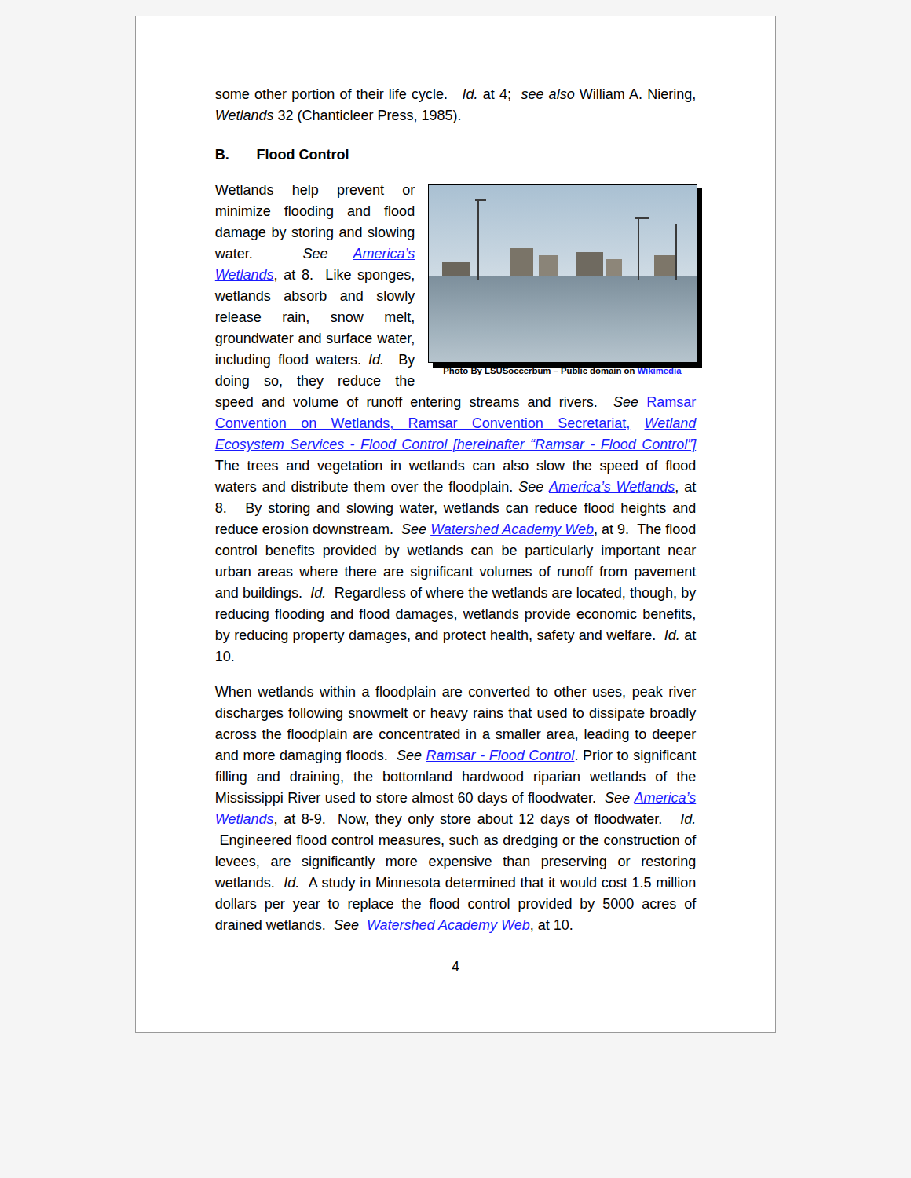some other portion of their life cycle. Id. at 4; see also William A. Niering, Wetlands 32 (Chanticleer Press, 1985).
B. Flood Control
Photo By LSUSoccerbum – Public domain on Wikimedia
Wetlands help prevent or minimize flooding and flood damage by storing and slowing water. See America’s Wetlands, at 8. Like sponges, wetlands absorb and slowly release rain, snow melt, groundwater and surface water, including flood waters. Id. By doing so, they reduce the speed and volume of runoff entering streams and rivers. See Ramsar Convention on Wetlands, Ramsar Convention Secretariat, Wetland Ecosystem Services - Flood Control [hereinafter “Ramsar - Flood Control”] The trees and vegetation in wetlands can also slow the speed of flood waters and distribute them over the floodplain. See America’s Wetlands, at 8. By storing and slowing water, wetlands can reduce flood heights and reduce erosion downstream. See Watershed Academy Web, at 9. The flood control benefits provided by wetlands can be particularly important near urban areas where there are significant volumes of runoff from pavement and buildings. Id. Regardless of where the wetlands are located, though, by reducing flooding and flood damages, wetlands provide economic benefits, by reducing property damages, and protect health, safety and welfare. Id. at 10.
When wetlands within a floodplain are converted to other uses, peak river discharges following snowmelt or heavy rains that used to dissipate broadly across the floodplain are concentrated in a smaller area, leading to deeper and more damaging floods. See Ramsar - Flood Control. Prior to significant filling and draining, the bottomland hardwood riparian wetlands of the Mississippi River used to store almost 60 days of floodwater. See America’s Wetlands, at 8-9. Now, they only store about 12 days of floodwater. Id. Engineered flood control measures, such as dredging or the construction of levees, are significantly more expensive than preserving or restoring wetlands. Id. A study in Minnesota determined that it would cost 1.5 million dollars per year to replace the flood control provided by 5000 acres of drained wetlands. See Watershed Academy Web, at 10.
4